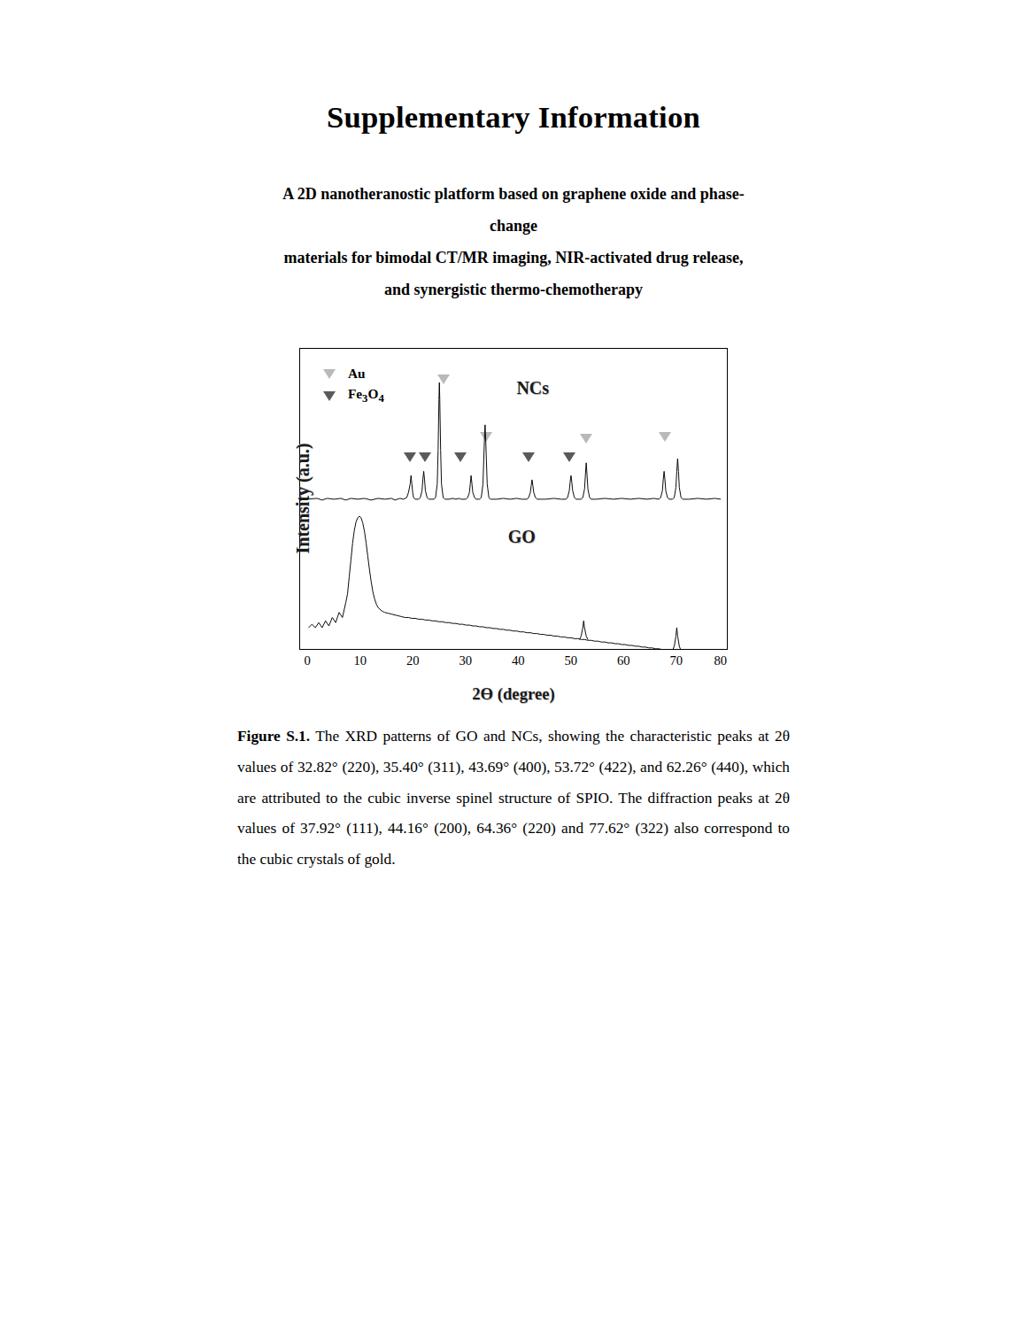Supplementary Information
A 2D nanotheranostic platform based on graphene oxide and phase-change
materials for bimodal CT/MR imaging, NIR-activated drug release,
and synergistic thermo-chemotherapy
Intensity (a.u.)
Au
Fe3O4
NCs
GO
0 10 20 30 40 50 60 70 80
2Ө (degree)
Figure S.1. The XRD patterns of GO and NCs, showing the characteristic peaks at 2θ values of 32.82° (220), 35.40° (311), 43.69° (400), 53.72° (422), and 62.26° (440), which are attributed to the cubic inverse spinel structure of SPIO. The diffraction peaks at 2θ values of 37.92° (111), 44.16° (200), 64.36° (220) and 77.62° (322) also correspond to the cubic crystals of gold.